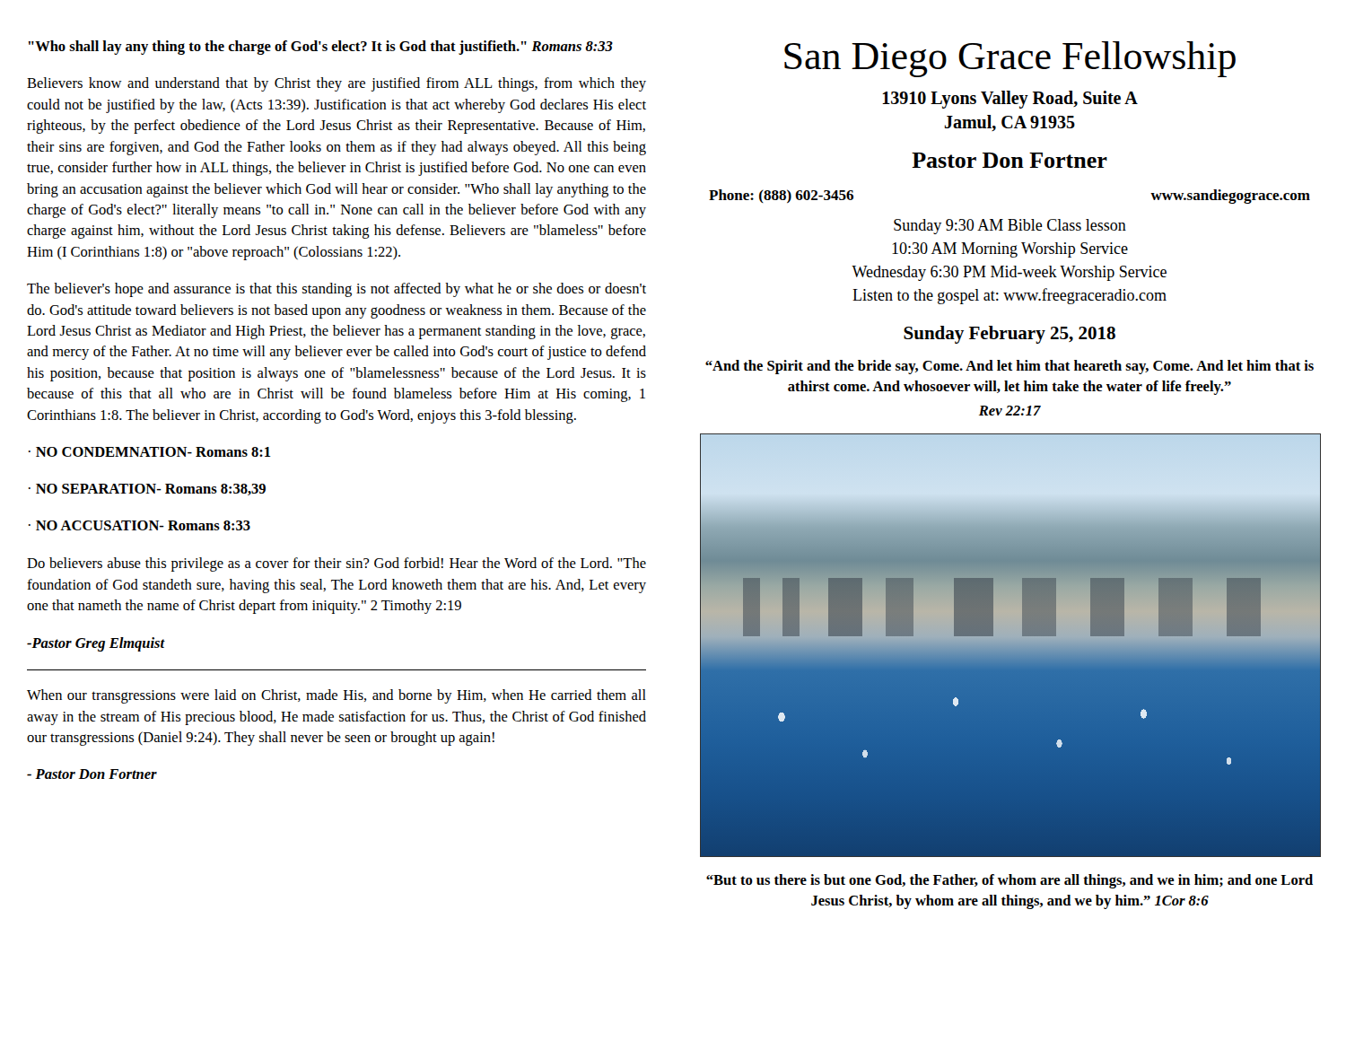"Who shall lay any thing to the charge of God's elect? It is God that justifieth." Romans 8:33
Believers know and understand that by Christ they are justified firom ALL things, from which they could not be justified by the law, (Acts 13:39). Justification is that act whereby God declares His elect righteous, by the perfect obedience of the Lord Jesus Christ as their Representative. Because of Him, their sins are forgiven, and God the Father looks on them as if they had always obeyed. All this being true, consider further how in ALL things, the believer in Christ is justified before God. No one can even bring an accusation against the believer which God will hear or consider. "Who shall lay anything to the charge of God's elect?" literally means "to call in." None can call in the believer before God with any charge against him, without the Lord Jesus Christ taking his defense. Believers are "blameless" before Him (I Corinthians 1:8) or "above reproach" (Colossians 1:22).
The believer's hope and assurance is that this standing is not affected by what he or she does or doesn't do. God's attitude toward believers is not based upon any goodness or weakness in them. Because of the Lord Jesus Christ as Mediator and High Priest, the believer has a permanent standing in the love, grace, and mercy of the Father. At no time will any believer ever be called into God's court of justice to defend his position, because that position is always one of "blamelessness" because of the Lord Jesus. It is because of this that all who are in Christ will be found blameless before Him at His coming, 1 Corinthians 1:8. The believer in Christ, according to God's Word, enjoys this 3-fold blessing.
NO CONDEMNATION- Romans 8:1
NO SEPARATION- Romans 8:38,39
NO ACCUSATION- Romans 8:33
Do believers abuse this privilege as a cover for their sin? God forbid! Hear the Word of the Lord. "The foundation of God standeth sure, having this seal, The Lord knoweth them that are his. And, Let every one that nameth the name of Christ depart from iniquity." 2 Timothy 2:19
-Pastor Greg Elmquist
When our transgressions were laid on Christ, made His, and borne by Him, when He carried them all away in the stream of His precious blood, He made satisfaction for us. Thus, the Christ of God finished our transgressions (Daniel 9:24). They shall never be seen or brought up again!
- Pastor Don Fortner
San Diego Grace Fellowship
13910 Lyons Valley Road, Suite A
Jamul, CA 91935
Pastor Don Fortner
Phone: (888) 602-3456 www.sandiegograce.com
Sunday 9:30 AM Bible Class lesson
10:30 AM Morning Worship Service
Wednesday 6:30 PM Mid-week Worship Service
Listen to the gospel at: www.freegraceradio.com
Sunday February 25, 2018
“And the Spirit and the bride say, Come. And let him that heareth say, Come. And let him that is athirst come. And whosoever will, let him take the water of life freely.” Rev 22:17
“But to us there is but one God, the Father, of whom are all things, and we in him; and one Lord Jesus Christ, by whom are all things, and we by him.” 1Cor 8:6